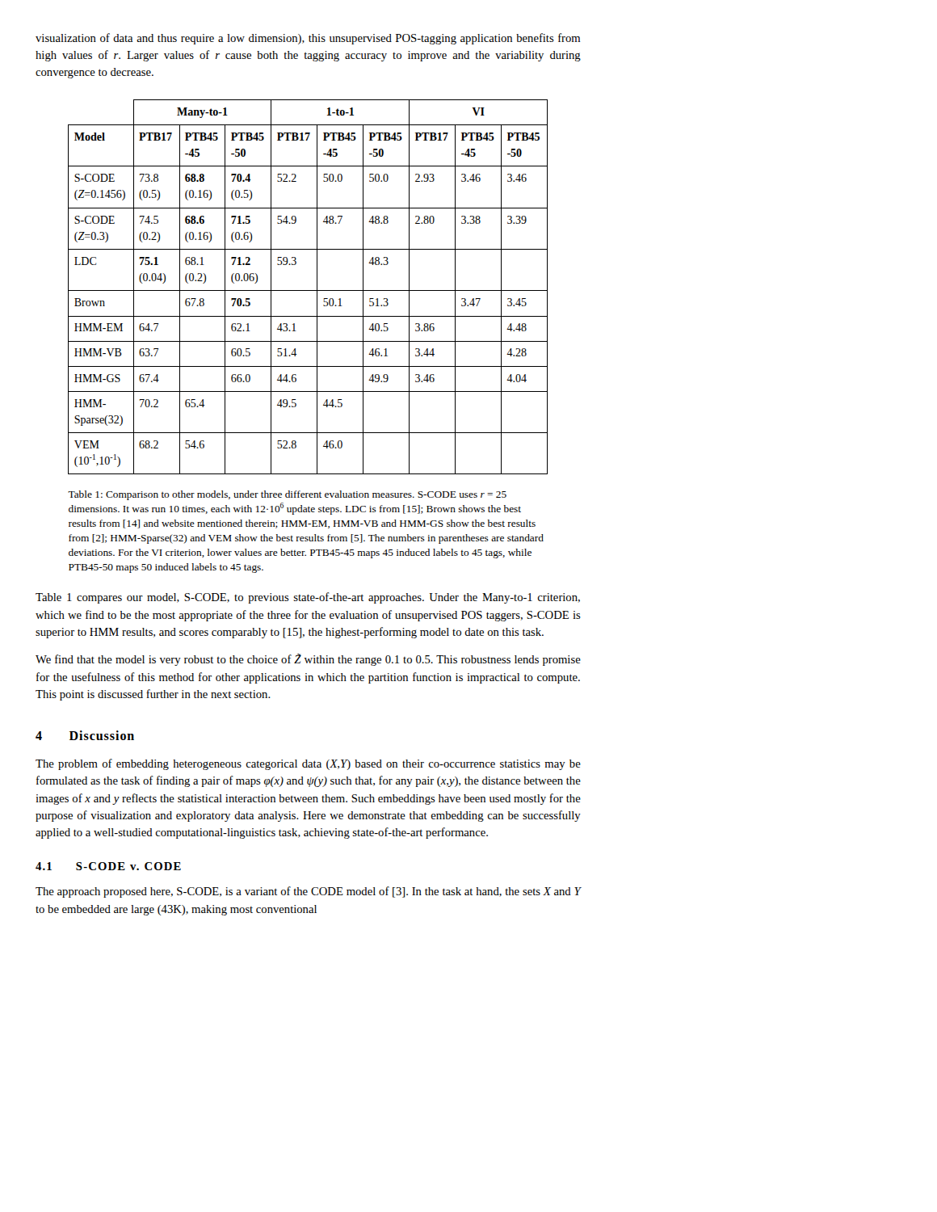visualization of data and thus require a low dimension), this unsupervised POS-tagging application benefits from high values of r. Larger values of r cause both the tagging accuracy to improve and the variability during convergence to decrease.
| | Many-to-1 | 1-to-1 | VI |
| --- | --- | --- | --- |
| Model | PTB17 | PTB45 -45 | PTB45 -50 | PTB17 | PTB45 -45 | PTB45 -50 | PTB17 | PTB45 -45 | PTB45 -50 |
| S-CODE ( Z =0.1456) | 73.8 (0.5) | 68.8 (0.16) | 70.4 (0.5) | 52.2 | 50.0 | 50.0 | 2.93 | 3.46 | 3.46 |
| S-CODE ( Z =0.3) | 74.5 (0.2) | 68.6 (0.16) | 71.5 (0.6) | 54.9 | 48.7 | 48.8 | 2.80 | 3.38 | 3.39 |
| LDC | 75.1 (0.04) | 68.1 (0.2) | 71.2 (0.06) | 59.3 | | 48.3 | | | |
| Brown | | 67.8 | 70.5 | | 50.1 | 51.3 | | 3.47 | 3.45 |
| HMM-EM | 64.7 | | 62.1 | 43.1 | | 40.5 | 3.86 | | 4.48 |
| HMM-VB | 63.7 | | 60.5 | 51.4 | | 46.1 | 3.44 | | 4.28 |
| HMM-GS | 67.4 | | 66.0 | 44.6 | | 49.9 | 3.46 | | 4.04 |
| HMM- Sparse(32) | 70.2 | 65.4 | | 49.5 | 44.5 | | | | |
| VEM (10 -1 ,10 -1 ) | 68.2 | 54.6 | | 52.8 | 46.0 | | | | |
Table 1: Comparison to other models, under three different evaluation measures. S-CODE uses r = 25 dimensions. It was run 10 times, each with 12·106 update steps. LDC is from [15]; Brown shows the best results from [14] and website mentioned therein; HMM-EM, HMM-VB and HMM-GS show the best results from [2]; HMM-Sparse(32) and VEM show the best results from [5]. The numbers in parentheses are standard deviations. For the VI criterion, lower values are better. PTB45-45 maps 45 induced labels to 45 tags, while PTB45-50 maps 50 induced labels to 45 tags.
Table 1 compares our model, S-CODE, to previous state-of-the-art approaches. Under the Many-to-1 criterion, which we find to be the most appropriate of the three for the evaluation of unsupervised POS taggers, S-CODE is superior to HMM results, and scores comparably to [15], the highest-performing model to date on this task.
We find that the model is very robust to the choice of Z̃ within the range 0.1 to 0.5. This robustness lends promise for the usefulness of this method for other applications in which the partition function is impractical to compute. This point is discussed further in the next section.
4 Discussion
The problem of embedding heterogeneous categorical data (X,Y) based on their co-occurrence statistics may be formulated as the task of finding a pair of maps φ(x) and ψ(y) such that, for any pair (x,y), the distance between the images of x and y reflects the statistical interaction between them. Such embeddings have been used mostly for the purpose of visualization and exploratory data analysis. Here we demonstrate that embedding can be successfully applied to a well-studied computational-linguistics task, achieving state-of-the-art performance.
4.1 S-CODE v. CODE
The approach proposed here, S-CODE, is a variant of the CODE model of [3]. In the task at hand, the sets X and Y to be embedded are large (43K), making most conventional